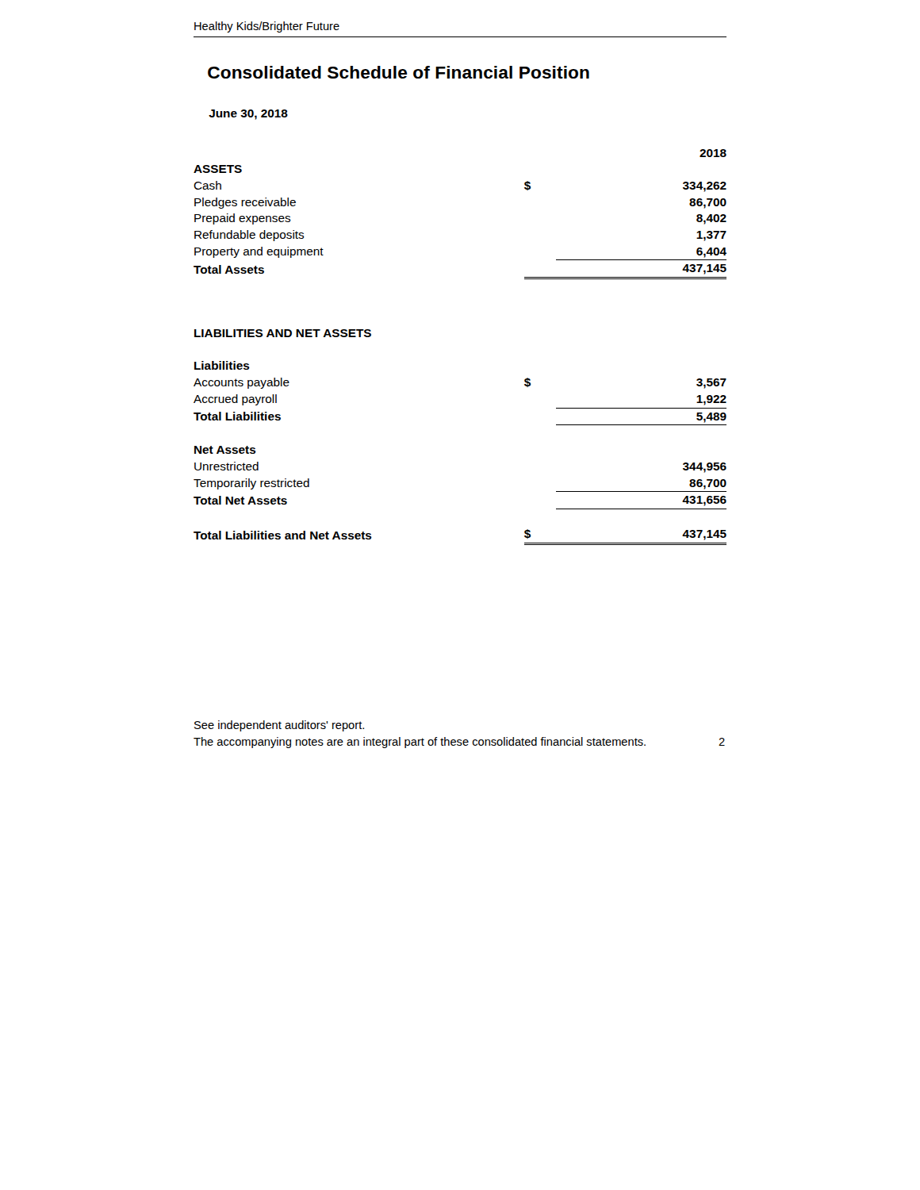Healthy Kids/Brighter Future
Consolidated Schedule of Financial Position
June 30, 2018
| | | 2018 |
| ASSETS | | |
| Cash | $ | 334,262 |
| Pledges receivable | | 86,700 |
| Prepaid expenses | | 8,402 |
| Refundable deposits | | 1,377 |
| Property and equipment | | 6,404 |
| Total Assets | | 437,145 |
| LIABILITIES AND NET ASSETS | | |
| Liabilities | | |
| Accounts payable | $ | 3,567 |
| Accrued payroll | | 1,922 |
| Total Liabilities | | 5,489 |
| Net Assets | | |
| Unrestricted | | 344,956 |
| Temporarily restricted | | 86,700 |
| Total Net Assets | | 431,656 |
| Total Liabilities and Net Assets | $ | 437,145 |
See independent auditors' report.
The accompanying notes are an integral part of these consolidated financial statements. 2